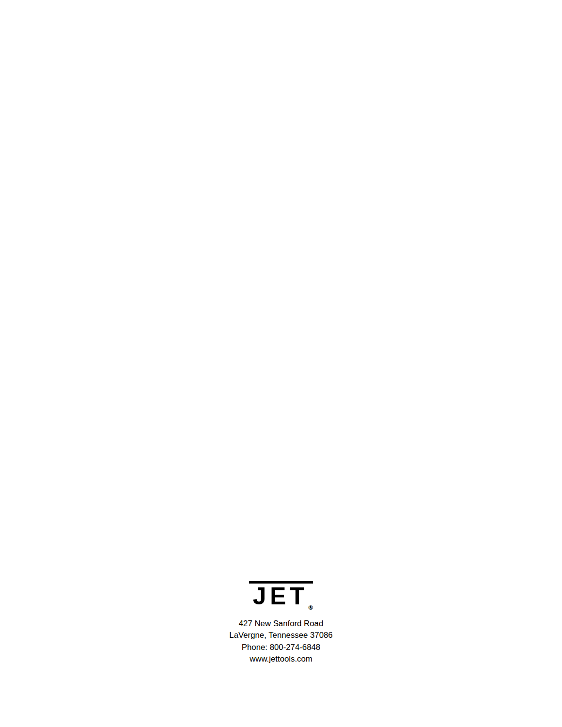JET®
427 New Sanford Road
LaVergne, Tennessee 37086
Phone: 800-274-6848
www.jettools.com